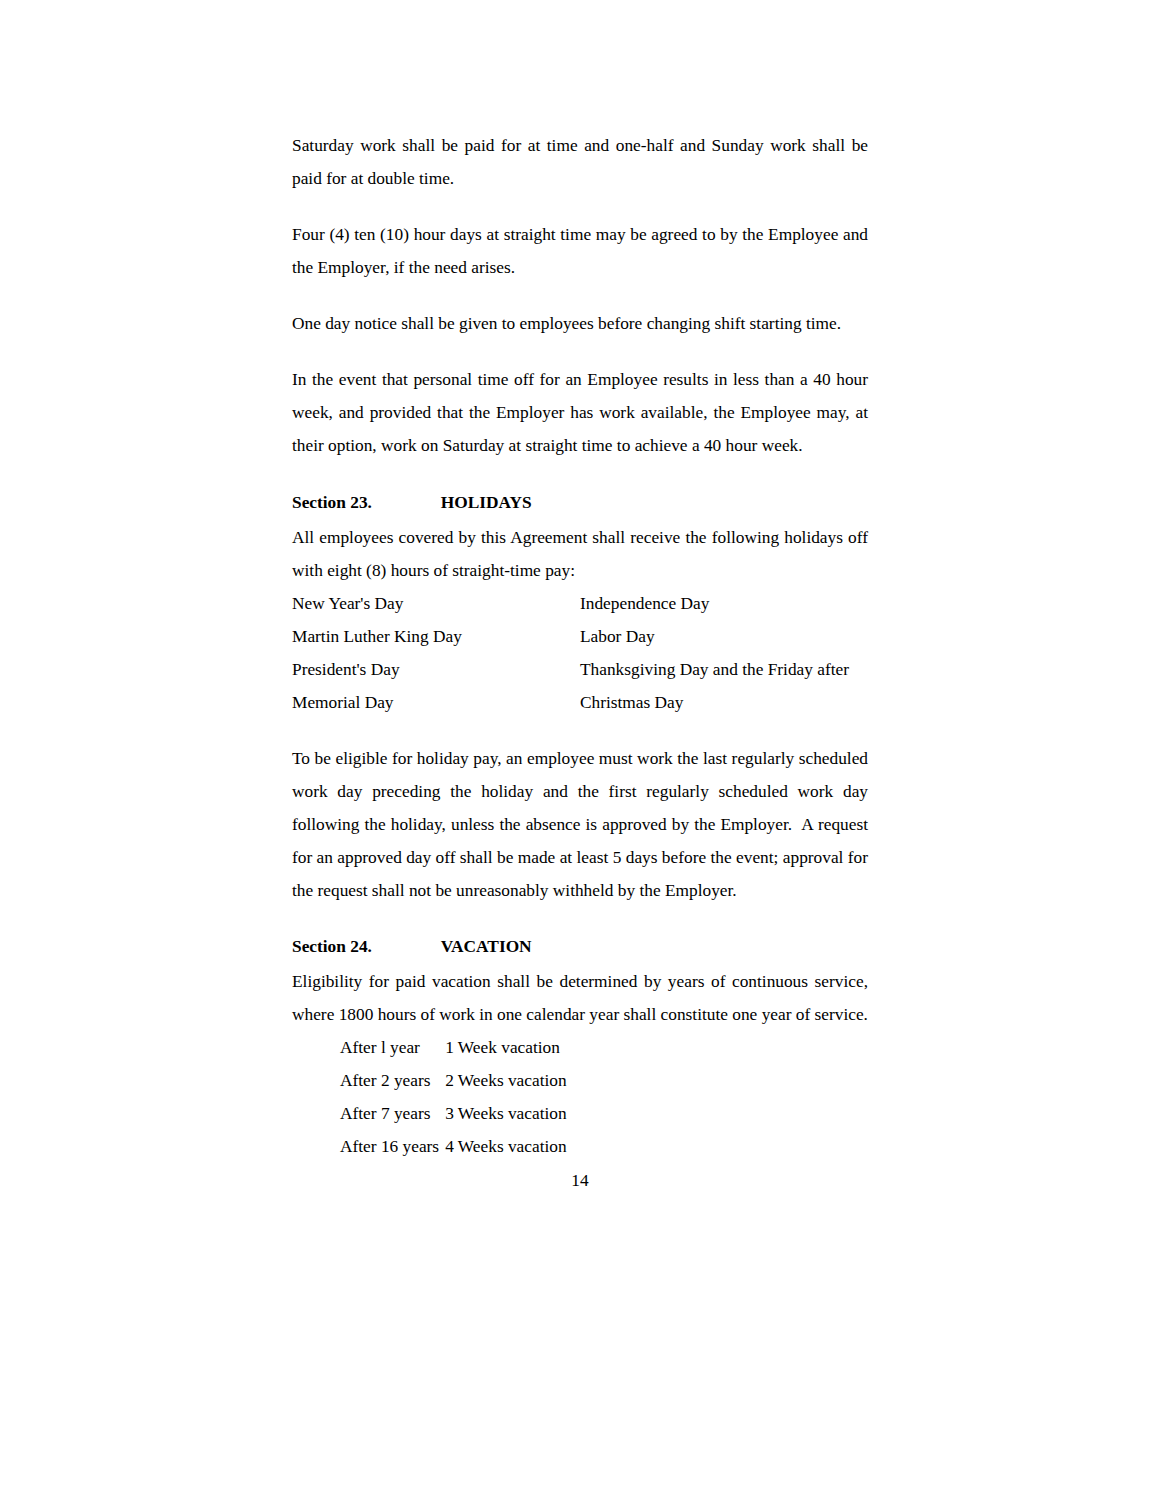Saturday work shall be paid for at time and one-half and Sunday work shall be paid for at double time.
Four (4) ten (10) hour days at straight time may be agreed to by the Employee and the Employer, if the need arises.
One day notice shall be given to employees before changing shift starting time.
In the event that personal time off for an Employee results in less than a 40 hour week, and provided that the Employer has work available, the Employee may, at their option, work on Saturday at straight time to achieve a 40 hour week.
Section 23. HOLIDAYS
All employees covered by this Agreement shall receive the following holidays off with eight (8) hours of straight-time pay:
| New Year's Day | Independence Day |
| Martin Luther King Day | Labor Day |
| President's Day | Thanksgiving Day and the Friday after |
| Memorial Day | Christmas Day |
To be eligible for holiday pay, an employee must work the last regularly scheduled work day preceding the holiday and the first regularly scheduled work day following the holiday, unless the absence is approved by the Employer. A request for an approved day off shall be made at least 5 days before the event; approval for the request shall not be unreasonably withheld by the Employer.
Section 24. VACATION
Eligibility for paid vacation shall be determined by years of continuous service, where 1800 hours of work in one calendar year shall constitute one year of service.
| After l year | 1 Week vacation |
| After 2 years | 2 Weeks vacation |
| After 7 years | 3 Weeks vacation |
| After 16 years | 4 Weeks vacation |
14